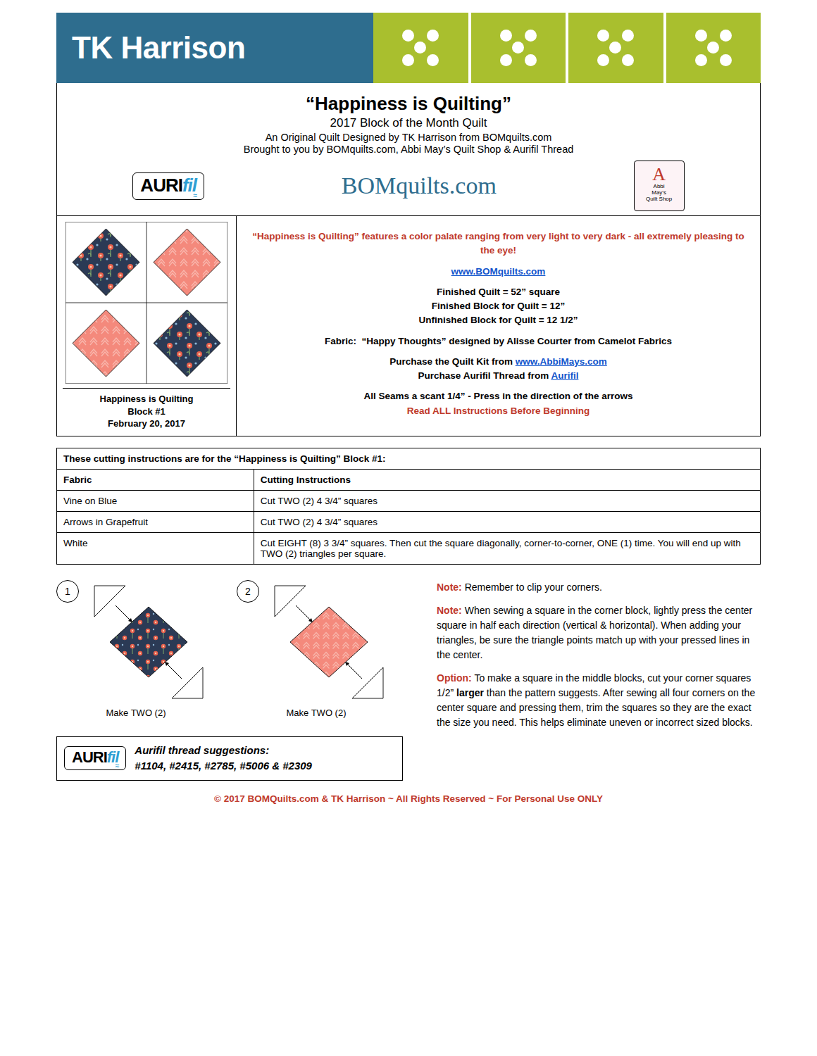TK Harrison
“Happiness is Quilting”
2017 Block of the Month Quilt
An Original Quilt Designed by TK Harrison from BOMquilts.com
Brought to you by BOMquilts.com, Abbi May’s Quilt Shop & Aurifil Thread
AURI fil ≈
BOMquilts.com
A Abbi
May’s
Quilt Shop
Happiness is Quilting
Block #1
February 20, 2017
“Happiness is Quilting” features a color palate ranging from very light to very dark - all extremely pleasing to the eye!
www.BOMquilts.com
Finished Quilt = 52” square
Finished Block for Quilt = 12”
Unfinished Block for Quilt = 12 1/2”
Fabric: “Happy Thoughts” designed by Alisse Courter from Camelot Fabrics
Purchase the Quilt Kit from www.AbbiMays.com
Purchase Aurifil Thread from Aurifil
All Seams a scant 1/4” - Press in the direction of the arrows
Read ALL Instructions Before Beginning
| These cutting instructions are for the “Happiness is Quilting” Block #1: |
| Fabric | Cutting Instructions |
| Vine on Blue | Cut TWO (2) 4 3/4” squares |
| Arrows in Grapefruit | Cut TWO (2) 4 3/4” squares |
| White | Cut EIGHT (8) 3 3/4” squares. Then cut the square diagonally, corner-to-corner, ONE (1) time. You will end up with TWO (2) triangles per square. |
1
Make TWO (2)
2
Make TWO (2)
AURI fil ≈
Aurifil thread suggestions:
#1104, #2415, #2785, #5006 & #2309
Note: Remember to clip your corners.
Note: When sewing a square in the corner block, lightly press the center square in half each direction (vertical & horizontal). When adding your triangles, be sure the triangle points match up with your pressed lines in the center.
Option: To make a square in the middle blocks, cut your corner squares 1/2” larger than the pattern suggests. After sewing all four corners on the center square and pressing them, trim the squares so they are the exact the size you need. This helps eliminate uneven or incorrect sized blocks.
© 2017 BOMQuilts.com & TK Harrison ~ All Rights Reserved ~ For Personal Use ONLY